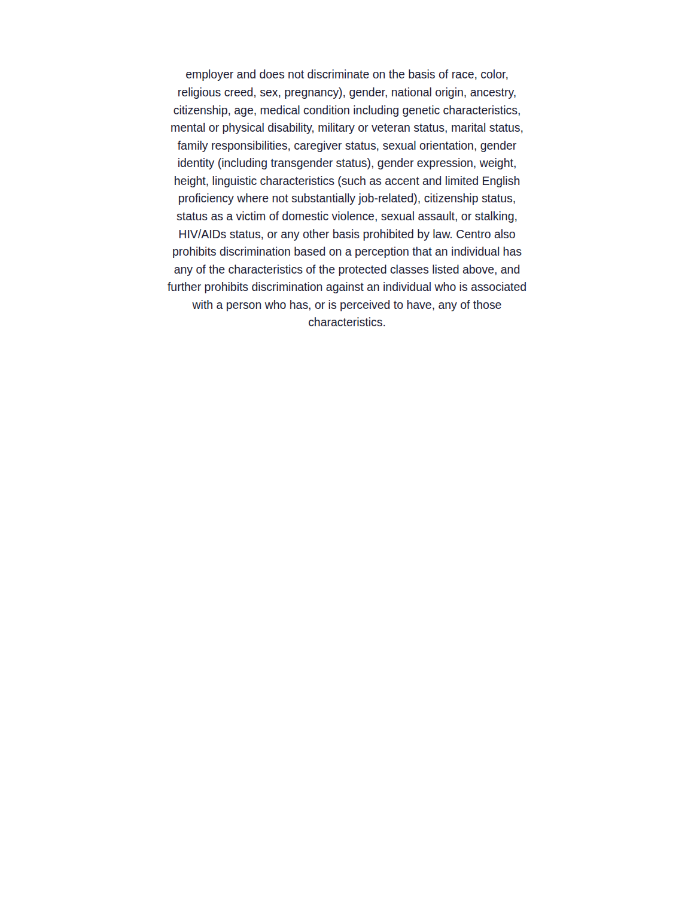employer and does not discriminate on the basis of race, color, religious creed, sex, pregnancy), gender, national origin, ancestry, citizenship, age, medical condition including genetic characteristics, mental or physical disability, military or veteran status, marital status, family responsibilities, caregiver status, sexual orientation, gender identity (including transgender status), gender expression, weight, height, linguistic characteristics (such as accent and limited English proficiency where not substantially job-related), citizenship status, status as a victim of domestic violence, sexual assault, or stalking, HIV/AIDs status, or any other basis prohibited by law. Centro also prohibits discrimination based on a perception that an individual has any of the characteristics of the protected classes listed above, and further prohibits discrimination against an individual who is associated with a person who has, or is perceived to have, any of those characteristics.